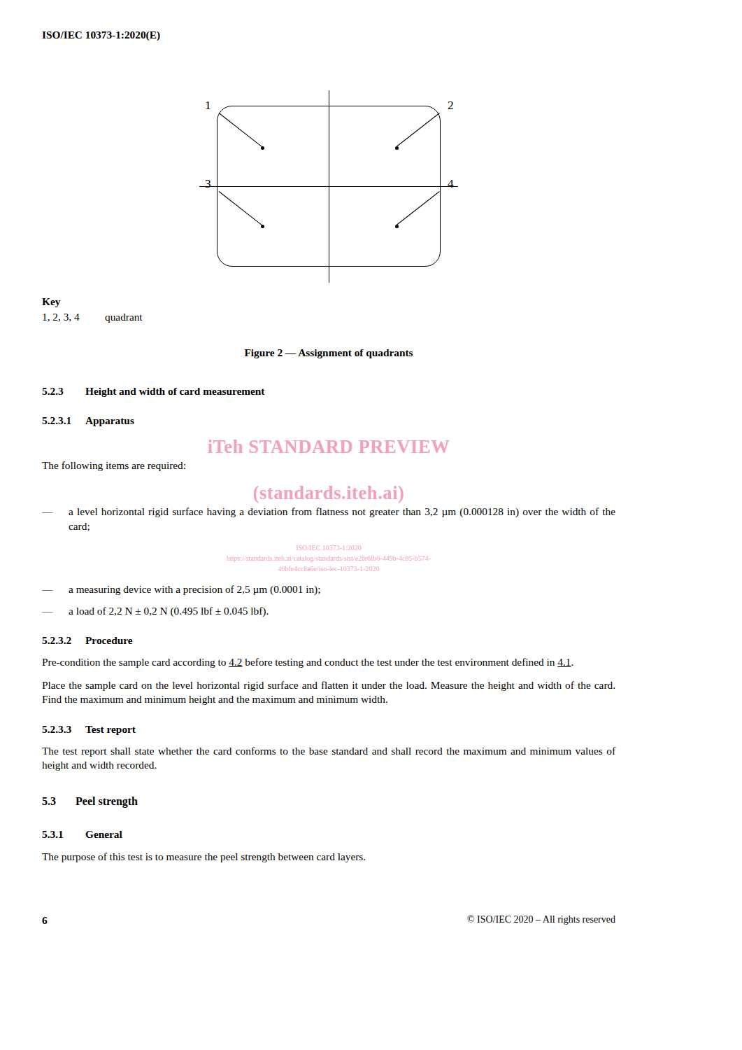ISO/IEC 10373-1:2020(E)
1
2
3
4
Key
1, 2, 3, 4quadrant
Figure 2 — Assignment of quadrants
5.2.3 Height and width of card measurement
5.2.3.1 Apparatus
iTeh STANDARD PREVIEW
The following items are required:
(standards.iteh.ai)
a level horizontal rigid surface having a deviation from flatness not greater than 3,2 µm (0.000128 in) over the width of the card;
ISO/IEC 10373-1:2020
https://standards.iteh.ai/catalog/standards/sist/e2fe6fb6-449b-4c85-b574-
46bfe4cc8a6e/iso-iec-10373-1-2020
a measuring device with a precision of 2,5 µm (0.0001 in);
a load of 2,2 N ± 0,2 N (0.495 lbf ± 0.045 lbf).
5.2.3.2 Procedure
Pre-condition the sample card according to 4.2 before testing and conduct the test under the test environment defined in 4.1.
Place the sample card on the level horizontal rigid surface and flatten it under the load. Measure the height and width of the card. Find the maximum and minimum height and the maximum and minimum width.
5.2.3.3 Test report
The test report shall state whether the card conforms to the base standard and shall record the maximum and minimum values of height and width recorded.
5.3 Peel strength
5.3.1 General
The purpose of this test is to measure the peel strength between card layers.
6
© ISO/IEC 2020 – All rights reserved